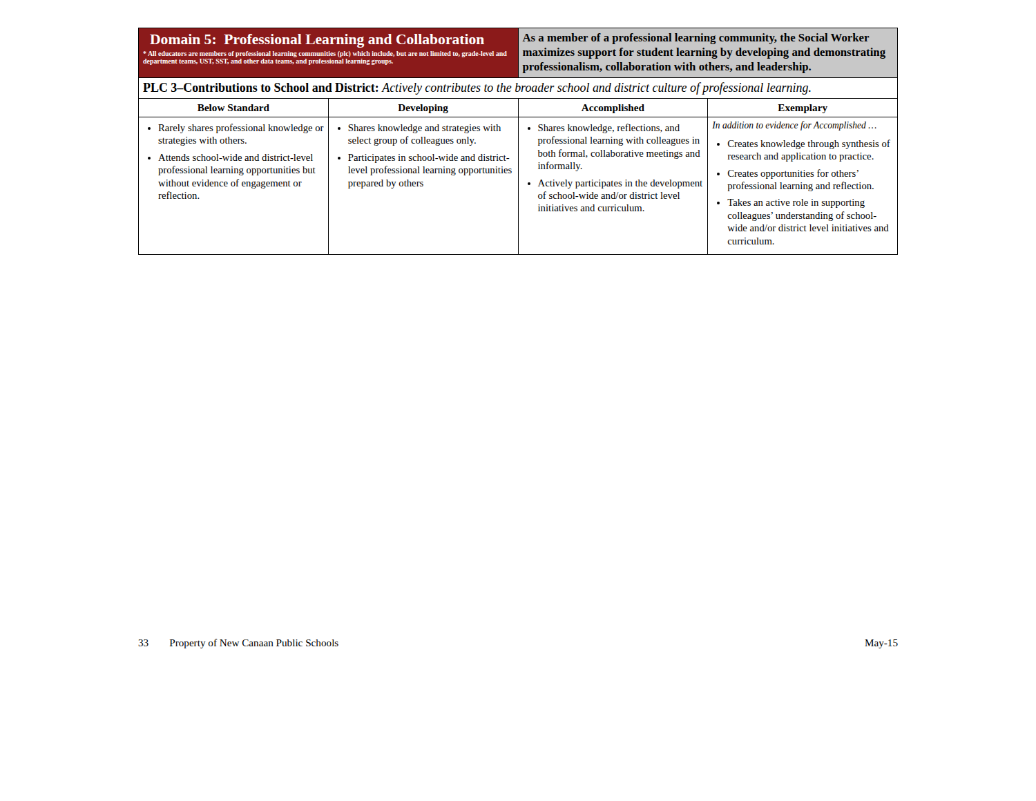| Domain 5: Professional Learning and Collaboration * All educators are members of professional learning communities (plc) which include, but are not limited to, grade-level and department teams, UST, SST, and other data teams, and professional learning groups. | As a member of a professional learning community, the Social Worker maximizes support for student learning by developing and demonstrating professionalism, collaboration with others, and leadership. |
| PLC 3–Contributions to School and District: Actively contributes to the broader school and district culture of professional learning. |
| Below Standard | Developing | Accomplished | Exemplary |
| Rarely shares professional knowledge or strategies with others. Attends school-wide and district-level professional learning opportunities but without evidence of engagement or reflection. | Shares knowledge and strategies with select group of colleagues only. Participates in school-wide and district-level professional learning opportunities prepared by others | Shares knowledge, reflections, and professional learning with colleagues in both formal, collaborative meetings and informally. Actively participates in the development of school-wide and/or district level initiatives and curriculum. | In addition to evidence for Accomplished … Creates knowledge through synthesis of research and application to practice. Creates opportunities for others’ professional learning and reflection. Takes an active role in supporting colleagues’ understanding of school-wide and/or district level initiatives and curriculum. |
33 Property of New Canaan Public Schools
May-15